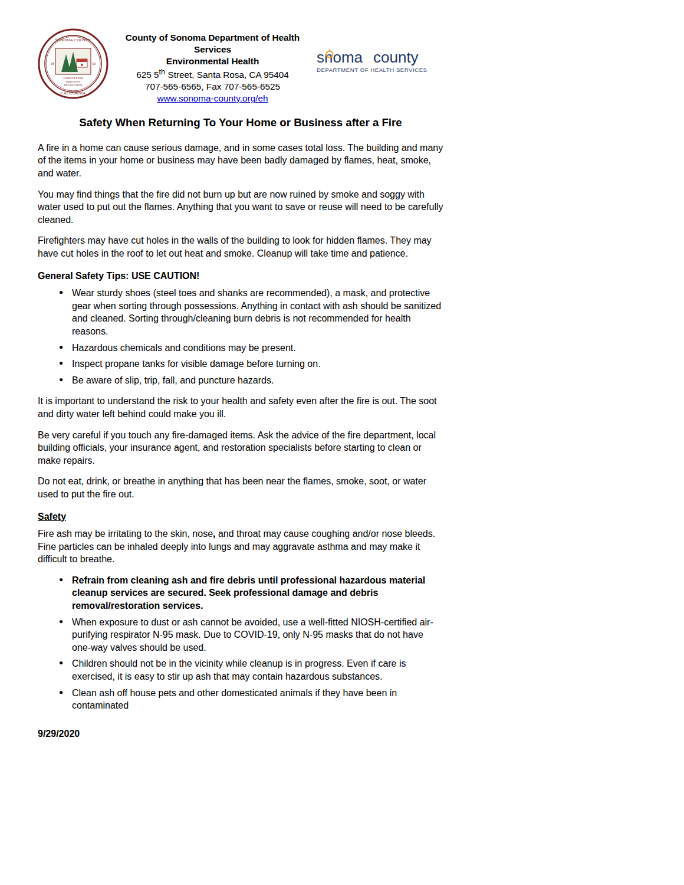SONOMA COUNTY CALIFORNIA AGRICULTURE INDUSTRY RECREATION 18 50
County of Sonoma Department of Health Services
Environmental Health
625 5th Street, Santa Rosa, CA 95404
707-565-6565, Fax 707-565-6525
www.sonoma-county.org/eh
s noma county DEPARTMENT OF HEALTH SERVICES
Safety When Returning To Your Home or Business after a Fire
A fire in a home can cause serious damage, and in some cases total loss. The building and many of the items in your home or business may have been badly damaged by flames, heat, smoke, and water.
You may find things that the fire did not burn up but are now ruined by smoke and soggy with water used to put out the flames. Anything that you want to save or reuse will need to be carefully cleaned.
Firefighters may have cut holes in the walls of the building to look for hidden flames. They may have cut holes in the roof to let out heat and smoke. Cleanup will take time and patience.
General Safety Tips: USE CAUTION!
Wear sturdy shoes (steel toes and shanks are recommended), a mask, and protective gear when sorting through possessions. Anything in contact with ash should be sanitized and cleaned. Sorting through/cleaning burn debris is not recommended for health reasons.
Hazardous chemicals and conditions may be present.
Inspect propane tanks for visible damage before turning on.
Be aware of slip, trip, fall, and puncture hazards.
It is important to understand the risk to your health and safety even after the fire is out. The soot and dirty water left behind could make you ill.
Be very careful if you touch any fire-damaged items. Ask the advice of the fire department, local building officials, your insurance agent, and restoration specialists before starting to clean or make repairs.
Do not eat, drink, or breathe in anything that has been near the flames, smoke, soot, or water used to put the fire out.
Safety
Fire ash may be irritating to the skin, nose, and throat may cause coughing and/or nose bleeds. Fine particles can be inhaled deeply into lungs and may aggravate asthma and may make it difficult to breathe.
Refrain from cleaning ash and fire debris until professional hazardous material cleanup services are secured. Seek professional damage and debris removal/restoration services.
When exposure to dust or ash cannot be avoided, use a well-fitted NIOSH-certified air-purifying respirator N-95 mask. Due to COVID-19, only N-95 masks that do not have one-way valves should be used.
Children should not be in the vicinity while cleanup is in progress. Even if care is exercised, it is easy to stir up ash that may contain hazardous substances.
Clean ash off house pets and other domesticated animals if they have been in contaminated
9/29/2020